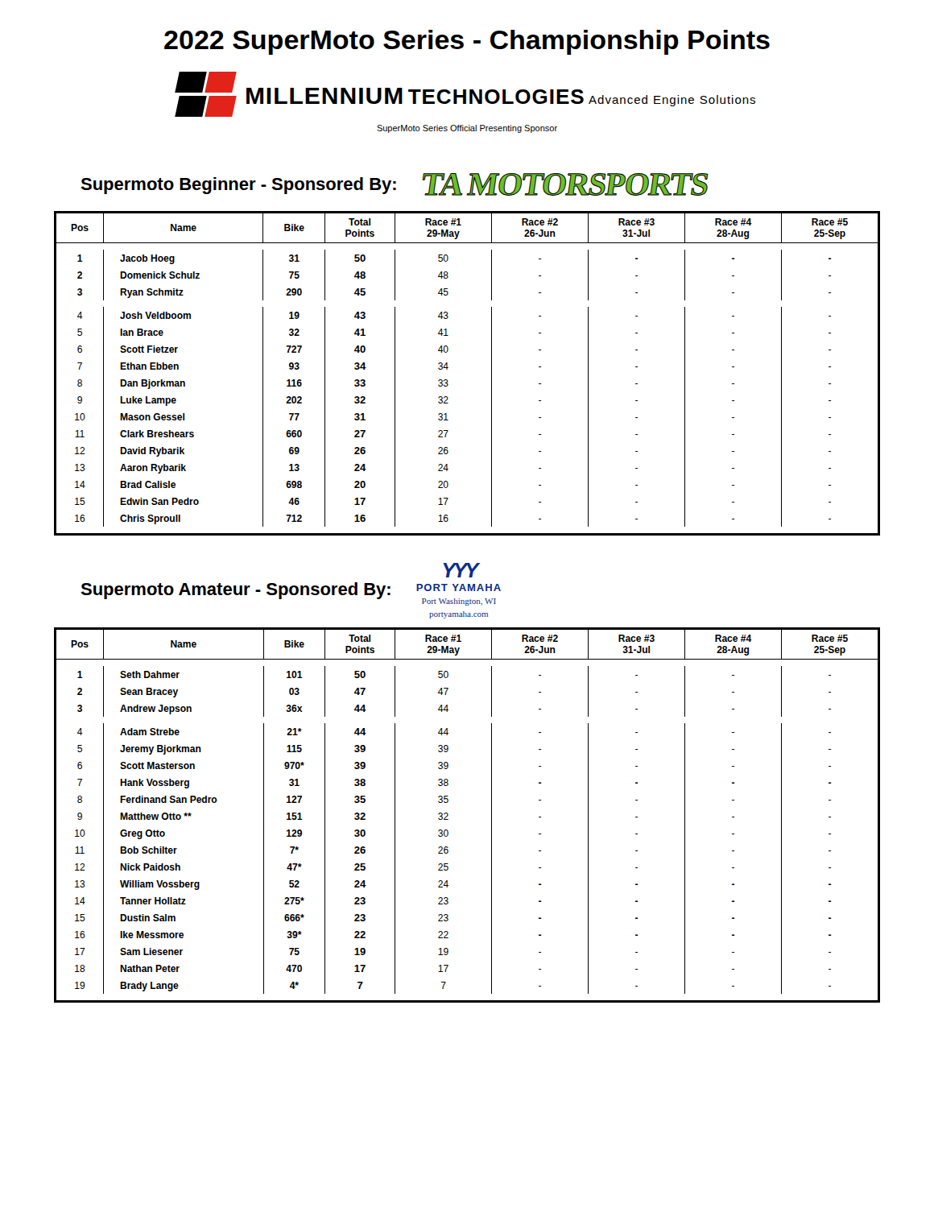2022 SuperMoto Series - Championship Points
MILLENNIUM TECHNOLOGIES Advanced Engine Solutions
SuperMoto Series Official Presenting Sponsor
Supermoto Beginner - Sponsored By: TA MOTORSPORTS
| Pos | Name | Bike | Total Points | Race #1 29-May | Race #2 26-Jun | Race #3 31-Jul | Race #4 28-Aug | Race #5 25-Sep |
| --- | --- | --- | --- | --- | --- | --- | --- | --- |
| 1 | Jacob Hoeg | 31 | 50 | 50 | - | - | - | - |
| 2 | Domenick Schulz | 75 | 48 | 48 | - | - | - | - |
| 3 | Ryan Schmitz | 290 | 45 | 45 | - | - | - | - |
| 4 | Josh Veldboom | 19 | 43 | 43 | - | - | - | - |
| 5 | Ian Brace | 32 | 41 | 41 | - | - | - | - |
| 6 | Scott Fietzer | 727 | 40 | 40 | - | - | - | - |
| 7 | Ethan Ebben | 93 | 34 | 34 | - | - | - | - |
| 8 | Dan Bjorkman | 116 | 33 | 33 | - | - | - | - |
| 9 | Luke Lampe | 202 | 32 | 32 | - | - | - | - |
| 10 | Mason Gessel | 77 | 31 | 31 | - | - | - | - |
| 11 | Clark Breshears | 660 | 27 | 27 | - | - | - | - |
| 12 | David Rybarik | 69 | 26 | 26 | - | - | - | - |
| 13 | Aaron Rybarik | 13 | 24 | 24 | - | - | - | - |
| 14 | Brad Calisle | 698 | 20 | 20 | - | - | - | - |
| 15 | Edwin San Pedro | 46 | 17 | 17 | - | - | - | - |
| 16 | Chris Sproull | 712 | 16 | 16 | - | - | - | - |
Supermoto Amateur - Sponsored By: YYY
PORT YAMAHA
Port Washington, WI
portyamaha.com
| Pos | Name | Bike | Total Points | Race #1 29-May | Race #2 26-Jun | Race #3 31-Jul | Race #4 28-Aug | Race #5 25-Sep |
| --- | --- | --- | --- | --- | --- | --- | --- | --- |
| 1 | Seth Dahmer | 101 | 50 | 50 | - | - | - | - |
| 2 | Sean Bracey | 03 | 47 | 47 | - | - | - | - |
| 3 | Andrew Jepson | 36x | 44 | 44 | - | - | - | - |
| 4 | Adam Strebe | 21* | 44 | 44 | - | - | - | - |
| 5 | Jeremy Bjorkman | 115 | 39 | 39 | - | - | - | - |
| 6 | Scott Masterson | 970* | 39 | 39 | - | - | - | - |
| 7 | Hank Vossberg | 31 | 38 | 38 | - | - | - | - |
| 8 | Ferdinand San Pedro | 127 | 35 | 35 | - | - | - | - |
| 9 | Matthew Otto ** | 151 | 32 | 32 | - | - | - | - |
| 10 | Greg Otto | 129 | 30 | 30 | - | - | - | - |
| 11 | Bob Schilter | 7* | 26 | 26 | - | - | - | - |
| 12 | Nick Paidosh | 47* | 25 | 25 | - | - | - | - |
| 13 | William Vossberg | 52 | 24 | 24 | - | - | - | - |
| 14 | Tanner Hollatz | 275* | 23 | 23 | - | - | - | - |
| 15 | Dustin Salm | 666* | 23 | 23 | - | - | - | - |
| 16 | Ike Messmore | 39* | 22 | 22 | - | - | - | - |
| 17 | Sam Liesener | 75 | 19 | 19 | - | - | - | - |
| 18 | Nathan Peter | 470 | 17 | 17 | - | - | - | - |
| 19 | Brady Lange | 4* | 7 | 7 | - | - | - | - |